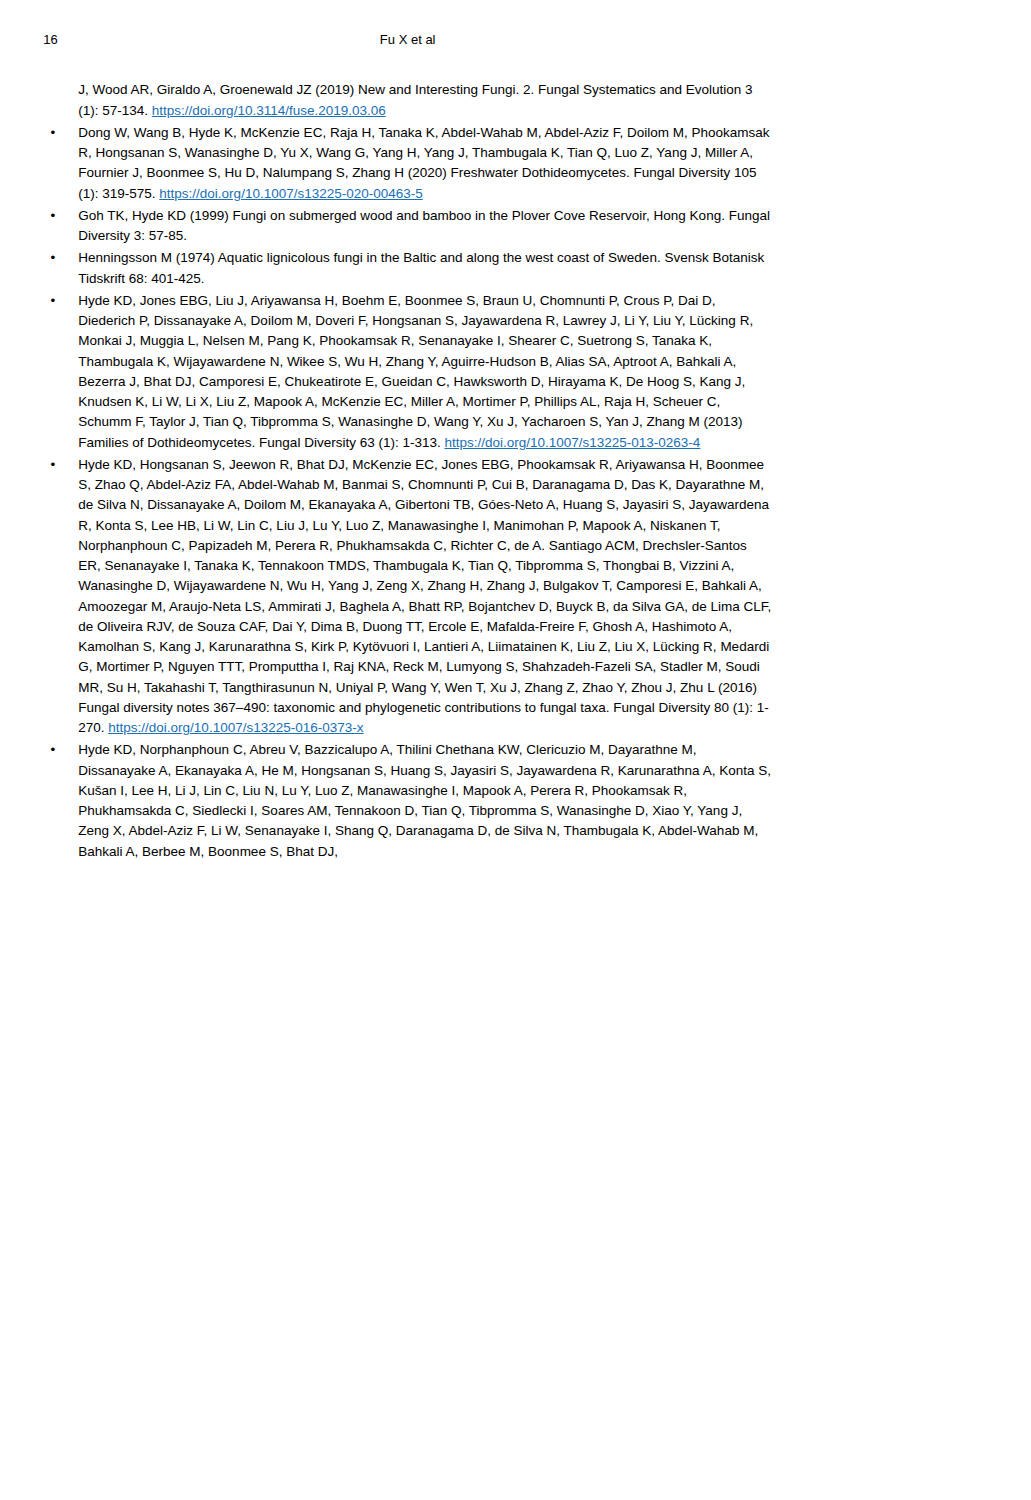16
Fu X et al
J, Wood AR, Giraldo A, Groenewald JZ (2019) New and Interesting Fungi. 2. Fungal Systematics and Evolution 3 (1): 57-134. https://doi.org/10.3114/fuse.2019.03.06
Dong W, Wang B, Hyde K, McKenzie EC, Raja H, Tanaka K, Abdel-Wahab M, Abdel-Aziz F, Doilom M, Phookamsak R, Hongsanan S, Wanasinghe D, Yu X, Wang G, Yang H, Yang J, Thambugala K, Tian Q, Luo Z, Yang J, Miller A, Fournier J, Boonmee S, Hu D, Nalumpang S, Zhang H (2020) Freshwater Dothideomycetes. Fungal Diversity 105 (1): 319-575. https://doi.org/10.1007/s13225-020-00463-5
Goh TK, Hyde KD (1999) Fungi on submerged wood and bamboo in the Plover Cove Reservoir, Hong Kong. Fungal Diversity 3: 57-85.
Henningsson M (1974) Aquatic lignicolous fungi in the Baltic and along the west coast of Sweden. Svensk Botanisk Tidskrift 68: 401-425.
Hyde KD, Jones EBG, Liu J, Ariyawansa H, Boehm E, Boonmee S, Braun U, Chomnunti P, Crous P, Dai D, Diederich P, Dissanayake A, Doilom M, Doveri F, Hongsanan S, Jayawardena R, Lawrey J, Li Y, Liu Y, Lücking R, Monkai J, Muggia L, Nelsen M, Pang K, Phookamsak R, Senanayake I, Shearer C, Suetrong S, Tanaka K, Thambugala K, Wijayawardene N, Wikee S, Wu H, Zhang Y, Aguirre-Hudson B, Alias SA, Aptroot A, Bahkali A, Bezerra J, Bhat DJ, Camporesi E, Chukeatirote E, Gueidan C, Hawksworth D, Hirayama K, De Hoog S, Kang J, Knudsen K, Li W, Li X, Liu Z, Mapook A, McKenzie EC, Miller A, Mortimer P, Phillips AL, Raja H, Scheuer C, Schumm F, Taylor J, Tian Q, Tibpromma S, Wanasinghe D, Wang Y, Xu J, Yacharoen S, Yan J, Zhang M (2013) Families of Dothideomycetes. Fungal Diversity 63 (1): 1-313. https://doi.org/10.1007/s13225-013-0263-4
Hyde KD, Hongsanan S, Jeewon R, Bhat DJ, McKenzie EC, Jones EBG, Phookamsak R, Ariyawansa H, Boonmee S, Zhao Q, Abdel-Aziz FA, Abdel-Wahab M, Banmai S, Chomnunti P, Cui B, Daranagama D, Das K, Dayarathne M, de Silva N, Dissanayake A, Doilom M, Ekanayaka A, Gibertoni TB, Góes-Neto A, Huang S, Jayasiri S, Jayawardena R, Konta S, Lee HB, Li W, Lin C, Liu J, Lu Y, Luo Z, Manawasinghe I, Manimohan P, Mapook A, Niskanen T, Norphanphoun C, Papizadeh M, Perera R, Phukhamsakda C, Richter C, de A. Santiago ACM, Drechsler-Santos ER, Senanayake I, Tanaka K, Tennakoon TMDS, Thambugala K, Tian Q, Tibpromma S, Thongbai B, Vizzini A, Wanasinghe D, Wijayawardene N, Wu H, Yang J, Zeng X, Zhang H, Zhang J, Bulgakov T, Camporesi E, Bahkali A, Amoozegar M, Araujo-Neta LS, Ammirati J, Baghela A, Bhatt RP, Bojantchev D, Buyck B, da Silva GA, de Lima CLF, de Oliveira RJV, de Souza CAF, Dai Y, Dima B, Duong TT, Ercole E, Mafalda-Freire F, Ghosh A, Hashimoto A, Kamolhan S, Kang J, Karunarathna S, Kirk P, Kytövuori I, Lantieri A, Liimatainen K, Liu Z, Liu X, Lücking R, Medardi G, Mortimer P, Nguyen TTT, Promputtha I, Raj KNA, Reck M, Lumyong S, Shahzadeh-Fazeli SA, Stadler M, Soudi MR, Su H, Takahashi T, Tangthirasunun N, Uniyal P, Wang Y, Wen T, Xu J, Zhang Z, Zhao Y, Zhou J, Zhu L (2016) Fungal diversity notes 367–490: taxonomic and phylogenetic contributions to fungal taxa. Fungal Diversity 80 (1): 1-270. https://doi.org/10.1007/s13225-016-0373-x
Hyde KD, Norphanphoun C, Abreu V, Bazzicalupo A, Thilini Chethana KW, Clericuzio M, Dayarathne M, Dissanayake A, Ekanayaka A, He M, Hongsanan S, Huang S, Jayasiri S, Jayawardena R, Karunarathna A, Konta S, Kušan I, Lee H, Li J, Lin C, Liu N, Lu Y, Luo Z, Manawasinghe I, Mapook A, Perera R, Phookamsak R, Phukhamsakda C, Siedlecki I, Soares AM, Tennakoon D, Tian Q, Tibpromma S, Wanasinghe D, Xiao Y, Yang J, Zeng X, Abdel-Aziz F, Li W, Senanayake I, Shang Q, Daranagama D, de Silva N, Thambugala K, Abdel-Wahab M, Bahkali A, Berbee M, Boonmee S, Bhat DJ,